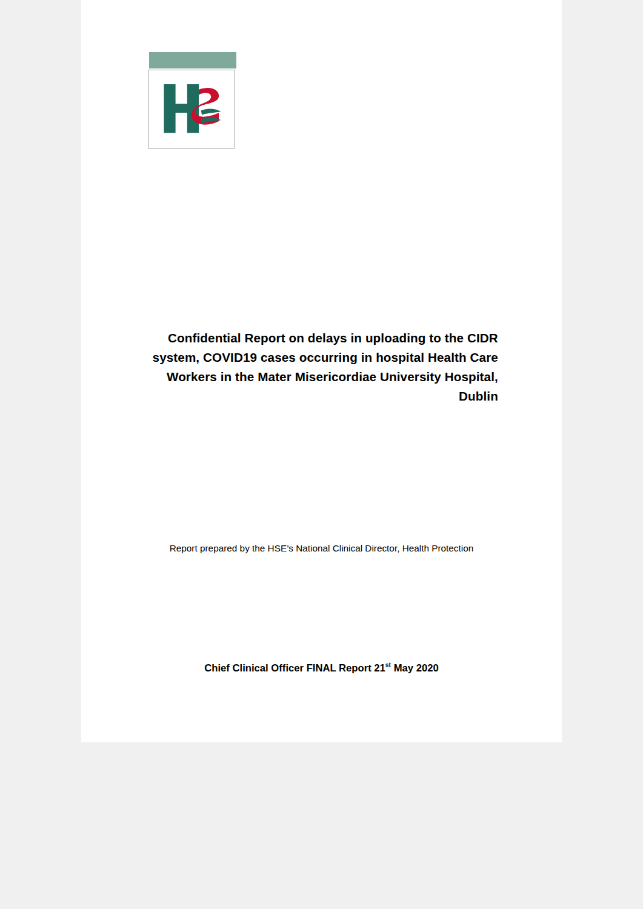Confidential Report on delays in uploading to the CIDR system, COVID19 cases occurring in hospital Health Care Workers in the Mater Misericordiae University Hospital, Dublin
Report prepared by the HSE’s National Clinical Director, Health Protection
Chief Clinical Officer FINAL Report 21st May 2020